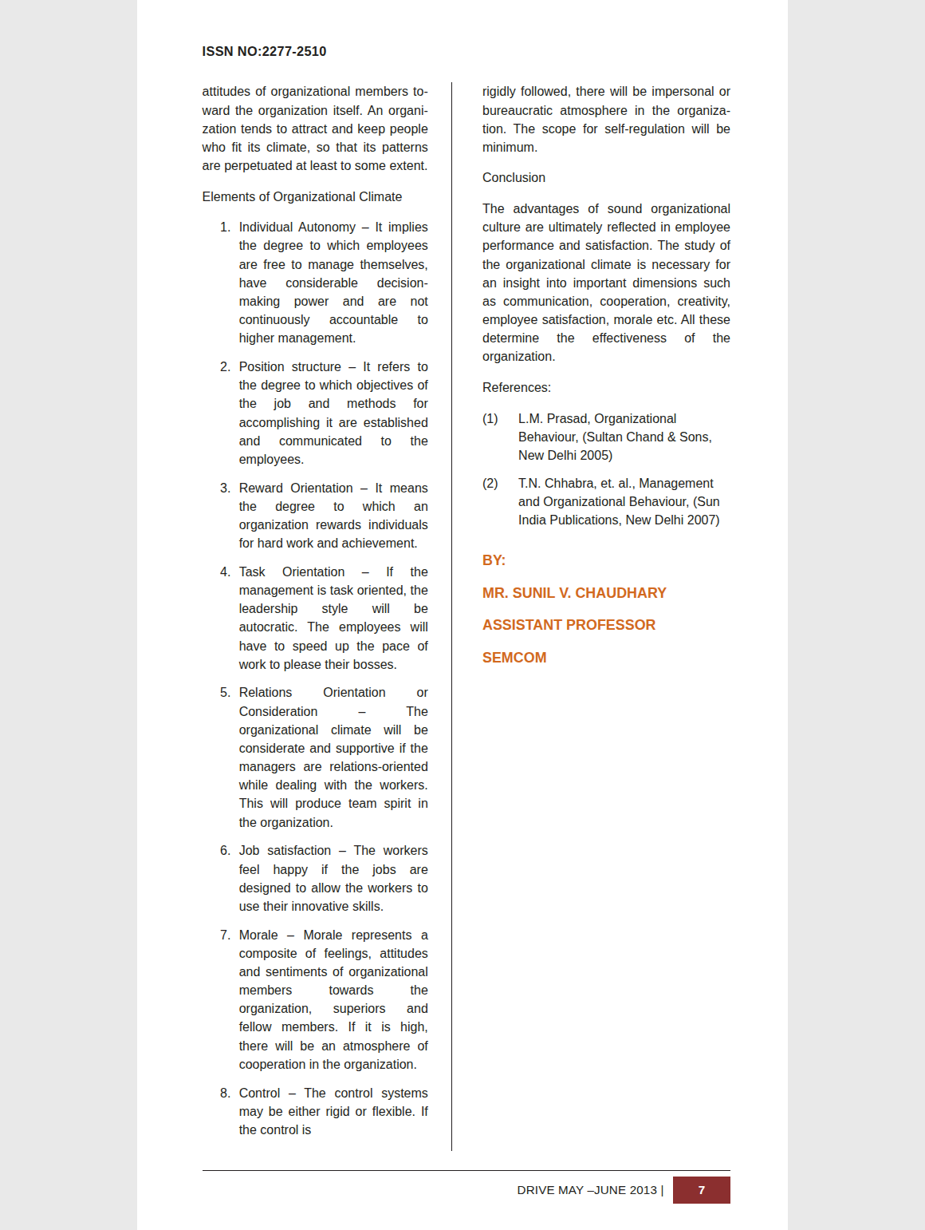ISSN NO:2277-2510
attitudes of organizational members toward the organization itself. An organization tends to attract and keep people who fit its climate, so that its patterns are perpetuated at least to some extent.
Elements of Organizational Climate
Individual Autonomy – It implies the degree to which employees are free to manage themselves, have considerable decision-making power and are not continuously accountable to higher management.
Position structure – It refers to the degree to which objectives of the job and methods for accomplishing it are established and communicated to the employees.
Reward Orientation – It means the degree to which an organization rewards individuals for hard work and achievement.
Task Orientation – If the management is task oriented, the leadership style will be autocratic. The employees will have to speed up the pace of work to please their bosses.
Relations Orientation or Consideration – The organizational climate will be considerate and supportive if the managers are relations-oriented while dealing with the workers. This will produce team spirit in the organization.
Job satisfaction – The workers feel happy if the jobs are designed to allow the workers to use their innovative skills.
Morale – Morale represents a composite of feelings, attitudes and sentiments of organizational members towards the organization, superiors and fellow members. If it is high, there will be an atmosphere of cooperation in the organization.
Control – The control systems may be either rigid or flexible. If the control is
rigidly followed, there will be impersonal or bureaucratic atmosphere in the organization. The scope for self-regulation will be minimum.
Conclusion
The advantages of sound organizational culture are ultimately reflected in employee performance and satisfaction. The study of the organizational climate is necessary for an insight into important dimensions such as communication, cooperation, creativity, employee satisfaction, morale etc. All these determine the effectiveness of the organization.
References:
L.M. Prasad, Organizational Behaviour, (Sultan Chand & Sons, New Delhi 2005)
T.N. Chhabra, et. al., Management and Organizational Behaviour, (Sun India Publications, New Delhi 2007)
BY:
MR. SUNIL V. CHAUDHARY
ASSISTANT PROFESSOR
SEMCOM
DRIVE MAY –JUNE 2013 |
7